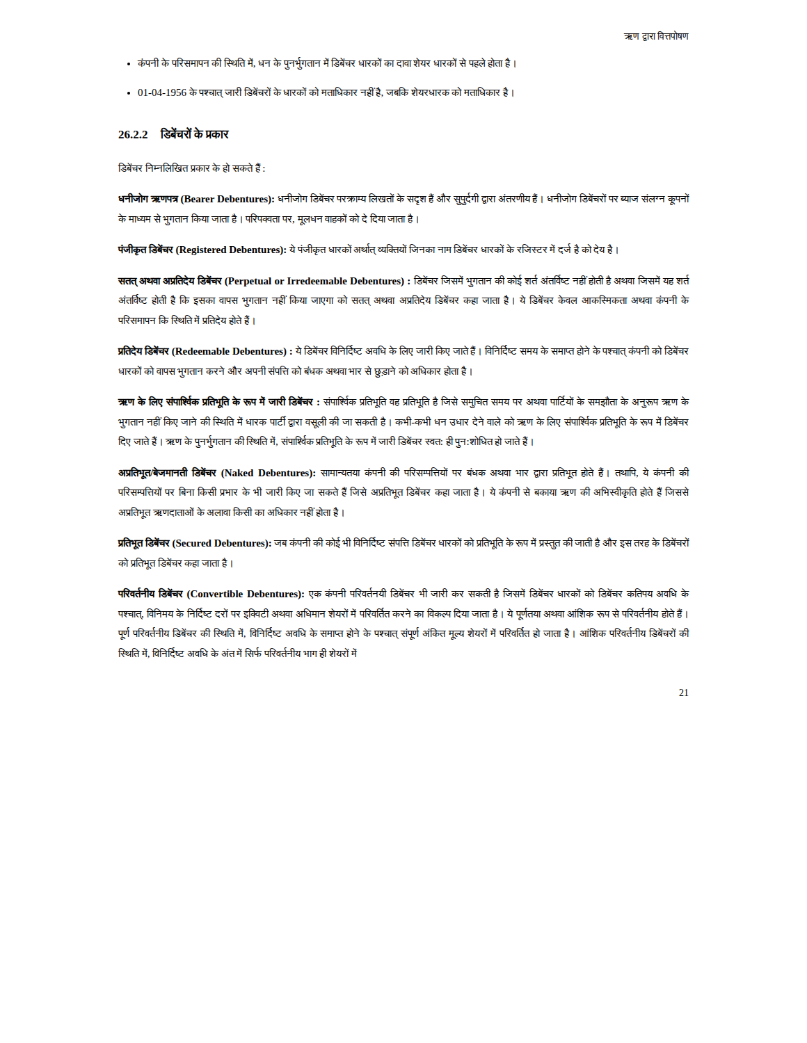ऋण द्वारा वित्तपोषण
कंपनी के परिसमापन की स्थिति में, धन के पुनर्भुगतान में डिबेंचर धारकों का दावा शेयर धारकों से पहले होता है।
01-04-1956 के पश्चात् जारी डिबेंचरों के धारकों को मताधिकार नहीं है, जबकि शेयरधारक को मताधिकार है।
26.2.2डिबेंचरों के प्रकार
डिबेंचर निम्नलिखित प्रकार के हो सकते हैं :
धनीजोग ऋणपत्र (Bearer Debentures): धनीजोग डिबेंचर परक्राम्य लिखतों के सदृश हैं और सुपुर्दगी द्वारा अंतरणीय हैं। धनीजोग डिबेंचरों पर ब्याज संलग्न कूपनों के माध्यम से भुगतान किया जाता है। परिपक्वता पर, मूलधन वाहकों को दे दिया जाता है।
पंजीकृत डिबेंचर (Registered Debentures): ये पंजीकृत धारकों अर्थात् व्यक्तियों जिनका नाम डिबेंचर धारकों के रजिस्टर में दर्ज है को देय है।
सतत् अथवा अप्रतिदेय डिबेंचर (Perpetual or Irredeemable Debentures) : डिबेंचर जिसमें भुगतान की कोई शर्त अंतर्विष्ट नहीं होती है अथवा जिसमें यह शर्त अंतर्विष्ट होती है कि इसका वापस भुगतान नहीं किया जाएगा को सतत् अथवा अप्रतिदेय डिबेंचर कहा जाता है। ये डिबेंचर केवल आकस्मिकता अथवा कंपनी के परिसमापन कि स्थिति में प्रतिदेय होते हैं।
प्रतिदेय डिबेंचर (Redeemable Debentures) : ये डिबेंचर विनिर्दिष्ट अवधि के लिए जारी किए जाते हैं। विनिर्दिष्ट समय के समाप्त होने के पश्चात् कंपनी को डिबेंचर धारकों को वापस भुगतान करने और अपनी संपत्ति को बंधक अथवा भार से छुड़ाने को अधिकार होता है।
ऋण के लिए संपार्श्विक प्रतिभूति के रूप में जारी डिबेंचर : संपार्श्विक प्रतिभूति वह प्रतिभूति है जिसे समुचित समय पर अथवा पार्टियों के समझौता के अनुरूप ऋण के भुगतान नहीं किए जाने की स्थिति में धारक पार्टी द्वारा वसूली की जा सकती है। कभी-कभी धन उधार देने वाले को ऋण के लिए संपार्श्विक प्रतिभूति के रूप में डिबेंचर दिए जाते हैं। ऋण के पुनर्भुगतान की स्थिति में, संपार्श्विक प्रतिभूति के रूप में जारी डिबेंचर स्वत: ही पुन:शोधित हो जाते हैं।
अप्रतिभूत/बेजमानती डिबेंचर (Naked Debentures): सामान्यतया कंपनी की परिसम्पत्तियों पर बंधक अथवा भार द्वारा प्रतिभूत होते हैं। तथापि, ये कंपनी की परिसम्पत्तियों पर बिना किसी प्रभार के भी जारी किए जा सकते हैं जिसे अप्रतिभूत डिबेंचर कहा जाता है। ये कंपनी से बकाया ऋण की अभिस्वीकृति होते हैं जिससे अप्रतिभूत ऋणदाताओं के अलावा किसी का अधिकार नहीं होता है।
प्रतिभूत डिबेंचर (Secured Debentures): जब कंपनी की कोई भी विनिर्दिष्ट संपत्ति डिबेंचर धारकों को प्रतिभूति के रूप में प्रस्तुत की जाती है और इस तरह के डिबेंचरों को प्रतिभूत डिबेंचर कहा जाता है।
परिवर्तनीय डिबेंचर (Convertible Debentures): एक कंपनी परिवर्तनयी डिबेंचर भी जारी कर सकती है जिसमें डिबेंचर धारकों को डिबेंचर कतिपय अवधि के पश्चात्, विनिमय के निर्दिष्ट दरों पर इक्विटी अथवा अधिमान शेयरों में परिवर्तित करने का विकल्प दिया जाता है। ये पूर्णतया अथवा आंशिक रूप से परिवर्तनीय होते हैं। पूर्ण परिवर्तनीय डिबेंचर की स्थिति में, विनिर्दिष्ट अवधि के समाप्त होने के पश्चात् संपूर्ण अंकित मूल्य शेयरों में परिवर्तित हो जाता है। आंशिक परिवर्तनीय डिबेंचरों की स्थिति में, विनिर्दिष्ट अवधि के अंत में सिर्फ परिवर्तनीय भाग ही शेयरों में
21